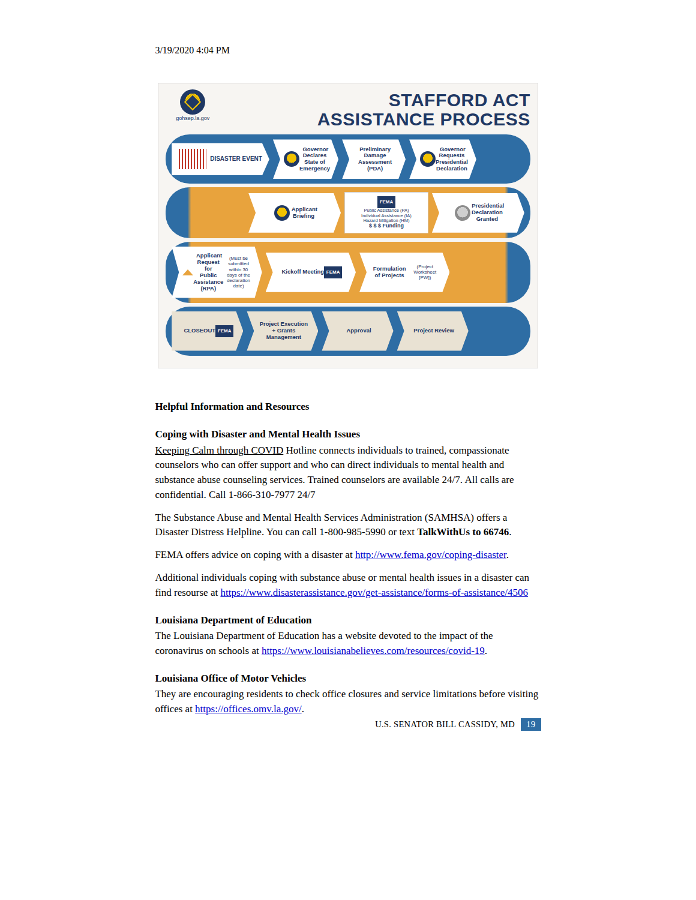3/19/2020 4:04 PM
gohsep.la.gov
STAFFORD ACT
ASSISTANCE PROCESS
DISASTER EVENT
Governor Declares
State of Emergency
Preliminary Damage
Assessment (PDA)
Governor Requests
Presidential Declaration
Applicant
Briefing
FEMA Public Assistance (PA)
Individual Assistance (IA)
Hazard Mitigation (HM) $ $ $ Funding
Presidential
Declaration
Granted
Applicant Request for
Public Assistance (RPA)(Must be submitted within 30 days of the declaration date)
Kickoff Meeting
FEMA
Formulation of Projects(Project Worksheet [PW])
CLOSEOUT
FEMA
Project Execution
+ Grants Management
Approval
Project Review
Helpful Information and Resources
Coping with Disaster and Mental Health Issues
Keeping Calm through COVID Hotline connects individuals to trained, compassionate counselors who can offer support and who can direct individuals to mental health and substance abuse counseling services. Trained counselors are available 24/7. All calls are confidential. Call 1-866-310-7977 24/7
The Substance Abuse and Mental Health Services Administration (SAMHSA) offers a Disaster Distress Helpline. You can call 1-800-985-5990 or text TalkWithUs to 66746.
FEMA offers advice on coping with a disaster at http://www.fema.gov/coping-disaster.
Additional individuals coping with substance abuse or mental health issues in a disaster can find resourse at https://www.disasterassistance.gov/get-assistance/forms-of-assistance/4506
Louisiana Department of Education
The Louisiana Department of Education has a website devoted to the impact of the coronavirus on schools at https://www.louisianabelieves.com/resources/covid-19.
Louisiana Office of Motor Vehicles
They are encouraging residents to check office closures and service limitations before visiting offices at https://offices.omv.la.gov/.
U.S. SENATOR BILL CASSIDY, MD 19